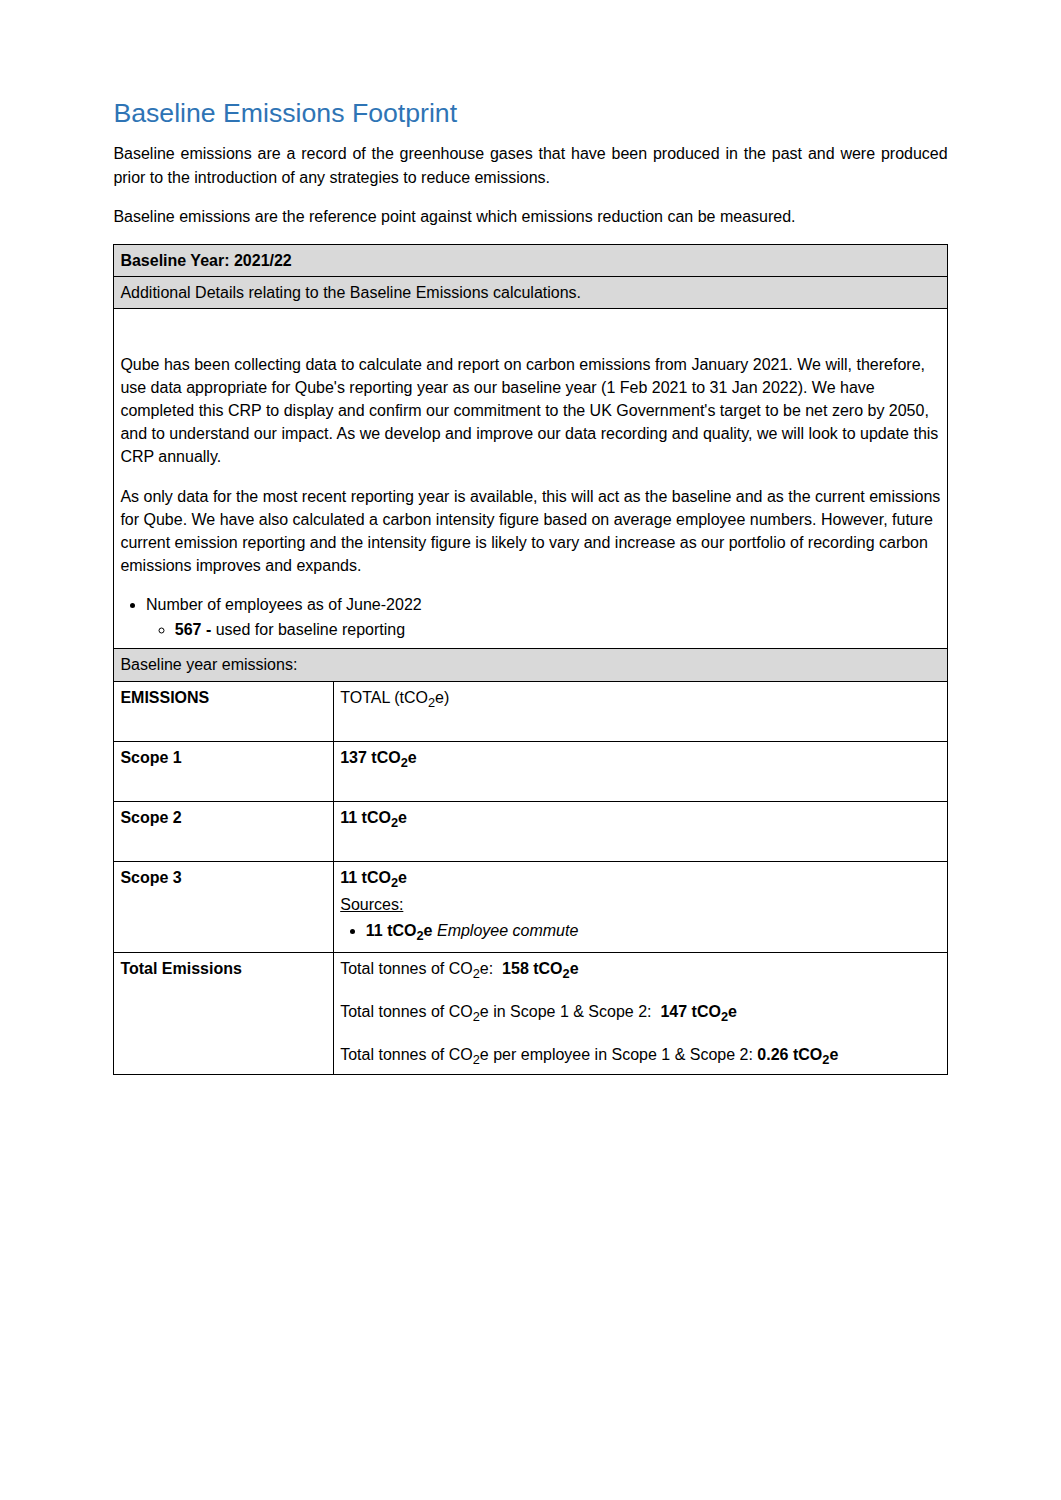Baseline Emissions Footprint
Baseline emissions are a record of the greenhouse gases that have been produced in the past and were produced prior to the introduction of any strategies to reduce emissions.
Baseline emissions are the reference point against which emissions reduction can be measured.
| Baseline Year: 2021/22 |
| Additional Details relating to the Baseline Emissions calculations. |
| Qube has been collecting data to calculate and report on carbon emissions from January 2021. We will, therefore, use data appropriate for Qube's reporting year as our baseline year (1 Feb 2021 to 31 Jan 2022). We have completed this CRP to display and confirm our commitment to the UK Government's target to be net zero by 2050, and to understand our impact. As we develop and improve our data recording and quality, we will look to update this CRP annually. As only data for the most recent reporting year is available, this will act as the baseline and as the current emissions for Qube. We have also calculated a carbon intensity figure based on average employee numbers. However, future current emission reporting and the intensity figure is likely to vary and increase as our portfolio of recording carbon emissions improves and expands. Number of employees as of June-2022 567 - used for baseline reporting |
| Baseline year emissions: |
| EMISSIONS | TOTAL (tCO 2 e) |
| Scope 1 | 137 tCO 2 e |
| Scope 2 | 11 tCO 2 e |
| Scope 3 | 11 tCO 2 e Sources: 11 tCO 2 e Employee commute |
| Total Emissions | Total tonnes of CO 2 e: 158 tCO 2 e Total tonnes of CO 2 e in Scope 1 & Scope 2: 147 tCO 2 e Total tonnes of CO 2 e per employee in Scope 1 & Scope 2: 0.26 tCO 2 e |